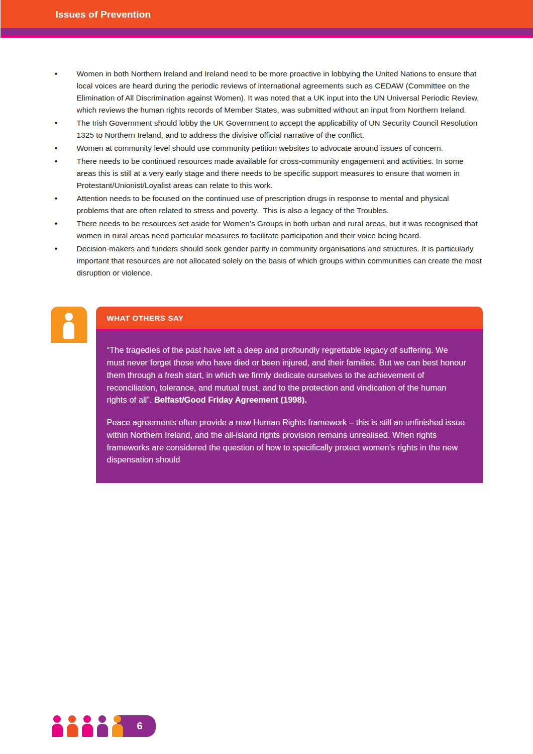Issues of Prevention
Women in both Northern Ireland and Ireland need to be more proactive in lobbying the United Nations to ensure that local voices are heard during the periodic reviews of international agreements such as CEDAW (Committee on the Elimination of All Discrimination against Women). It was noted that a UK input into the UN Universal Periodic Review, which reviews the human rights records of Member States, was submitted without an input from Northern Ireland.
The Irish Government should lobby the UK Government to accept the applicability of UN Security Council Resolution 1325 to Northern Ireland, and to address the divisive official narrative of the conflict.
Women at community level should use community petition websites to advocate around issues of concern.
There needs to be continued resources made available for cross-community engagement and activities. In some areas this is still at a very early stage and there needs to be specific support measures to ensure that women in Protestant/Unionist/Loyalist areas can relate to this work.
Attention needs to be focused on the continued use of prescription drugs in response to mental and physical problems that are often related to stress and poverty. This is also a legacy of the Troubles.
There needs to be resources set aside for Women’s Groups in both urban and rural areas, but it was recognised that women in rural areas need particular measures to facilitate participation and their voice being heard.
Decision-makers and funders should seek gender parity in community organisations and structures. It is particularly important that resources are not allocated solely on the basis of which groups within communities can create the most disruption or violence.
WHAT OTHERS SAY
“The tragedies of the past have left a deep and profoundly regrettable legacy of suffering. We must never forget those who have died or been injured, and their families. But we can best honour them through a fresh start, in which we firmly dedicate ourselves to the achievement of reconciliation, tolerance, and mutual trust, and to the protection and vindication of the human rights of all”. Belfast/Good Friday Agreement (1998).
Peace agreements often provide a new Human Rights framework – this is still an unfinished issue within Northern Ireland, and the all-island rights provision remains unrealised. When rights frameworks are considered the question of how to specifically protect women’s rights in the new dispensation should
6